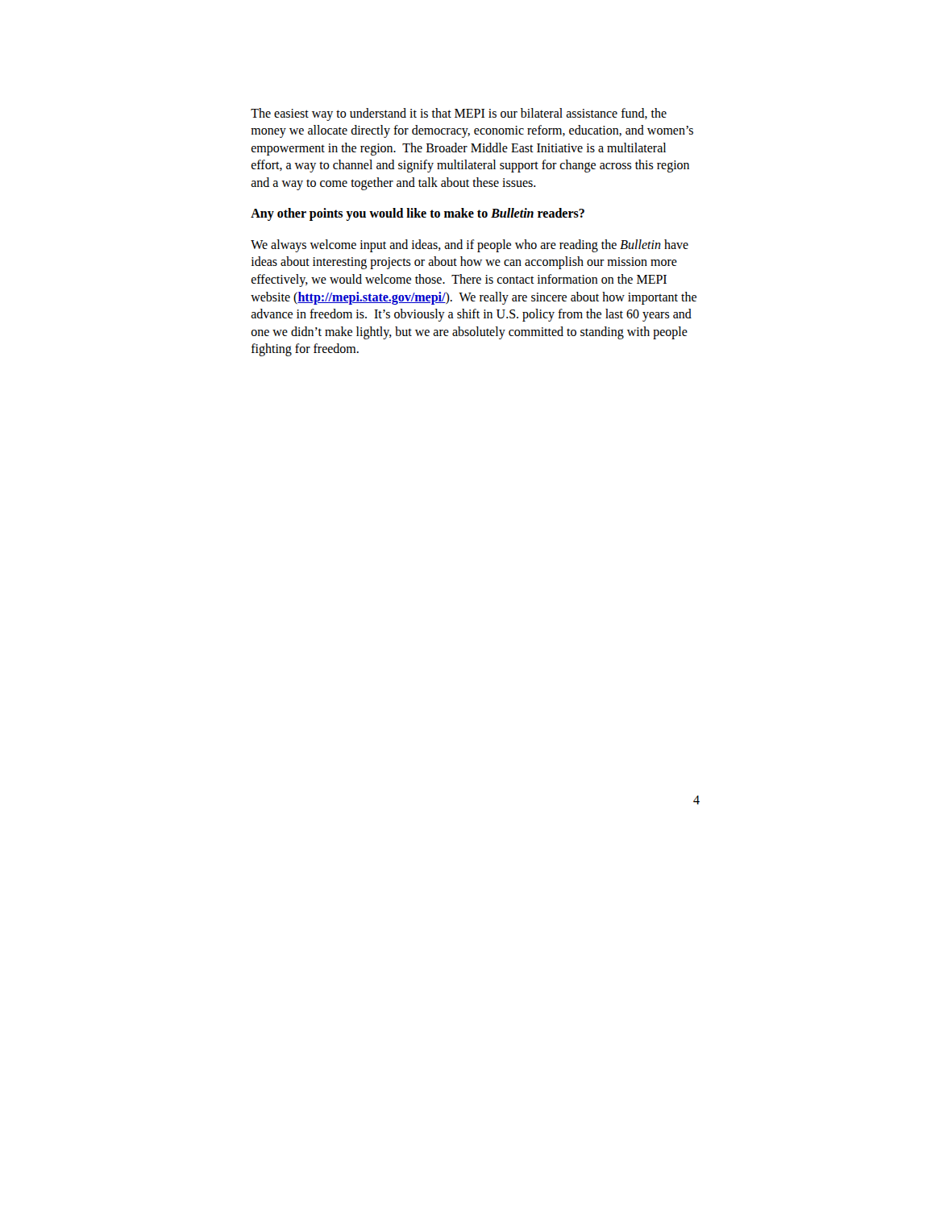The easiest way to understand it is that MEPI is our bilateral assistance fund, the money we allocate directly for democracy, economic reform, education, and women’s empowerment in the region. The Broader Middle East Initiative is a multilateral effort, a way to channel and signify multilateral support for change across this region and a way to come together and talk about these issues.
Any other points you would like to make to Bulletin readers?
We always welcome input and ideas, and if people who are reading the Bulletin have ideas about interesting projects or about how we can accomplish our mission more effectively, we would welcome those. There is contact information on the MEPI website (http://mepi.state.gov/mepi/). We really are sincere about how important the advance in freedom is. It’s obviously a shift in U.S. policy from the last 60 years and one we didn’t make lightly, but we are absolutely committed to standing with people fighting for freedom.
4